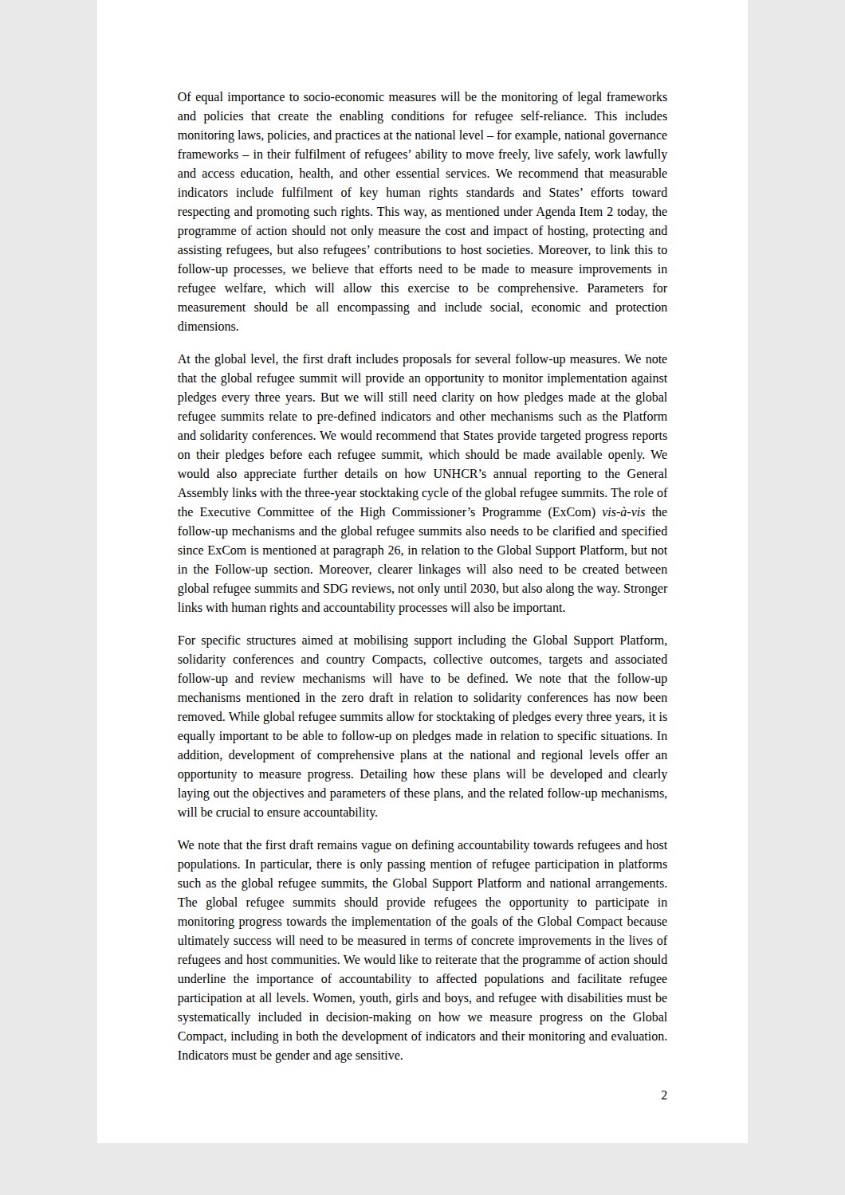Of equal importance to socio-economic measures will be the monitoring of legal frameworks and policies that create the enabling conditions for refugee self-reliance. This includes monitoring laws, policies, and practices at the national level – for example, national governance frameworks – in their fulfilment of refugees’ ability to move freely, live safely, work lawfully and access education, health, and other essential services. We recommend that measurable indicators include fulfilment of key human rights standards and States’ efforts toward respecting and promoting such rights. This way, as mentioned under Agenda Item 2 today, the programme of action should not only measure the cost and impact of hosting, protecting and assisting refugees, but also refugees’ contributions to host societies. Moreover, to link this to follow-up processes, we believe that efforts need to be made to measure improvements in refugee welfare, which will allow this exercise to be comprehensive. Parameters for measurement should be all encompassing and include social, economic and protection dimensions.
At the global level, the first draft includes proposals for several follow-up measures. We note that the global refugee summit will provide an opportunity to monitor implementation against pledges every three years. But we will still need clarity on how pledges made at the global refugee summits relate to pre-defined indicators and other mechanisms such as the Platform and solidarity conferences. We would recommend that States provide targeted progress reports on their pledges before each refugee summit, which should be made available openly. We would also appreciate further details on how UNHCR’s annual reporting to the General Assembly links with the three-year stocktaking cycle of the global refugee summits. The role of the Executive Committee of the High Commissioner’s Programme (ExCom) vis-à-vis the follow-up mechanisms and the global refugee summits also needs to be clarified and specified since ExCom is mentioned at paragraph 26, in relation to the Global Support Platform, but not in the Follow-up section. Moreover, clearer linkages will also need to be created between global refugee summits and SDG reviews, not only until 2030, but also along the way. Stronger links with human rights and accountability processes will also be important.
For specific structures aimed at mobilising support including the Global Support Platform, solidarity conferences and country Compacts, collective outcomes, targets and associated follow-up and review mechanisms will have to be defined. We note that the follow-up mechanisms mentioned in the zero draft in relation to solidarity conferences has now been removed. While global refugee summits allow for stocktaking of pledges every three years, it is equally important to be able to follow-up on pledges made in relation to specific situations. In addition, development of comprehensive plans at the national and regional levels offer an opportunity to measure progress. Detailing how these plans will be developed and clearly laying out the objectives and parameters of these plans, and the related follow-up mechanisms, will be crucial to ensure accountability.
We note that the first draft remains vague on defining accountability towards refugees and host populations. In particular, there is only passing mention of refugee participation in platforms such as the global refugee summits, the Global Support Platform and national arrangements. The global refugee summits should provide refugees the opportunity to participate in monitoring progress towards the implementation of the goals of the Global Compact because ultimately success will need to be measured in terms of concrete improvements in the lives of refugees and host communities. We would like to reiterate that the programme of action should underline the importance of accountability to affected populations and facilitate refugee participation at all levels. Women, youth, girls and boys, and refugee with disabilities must be systematically included in decision-making on how we measure progress on the Global Compact, including in both the development of indicators and their monitoring and evaluation. Indicators must be gender and age sensitive.
2